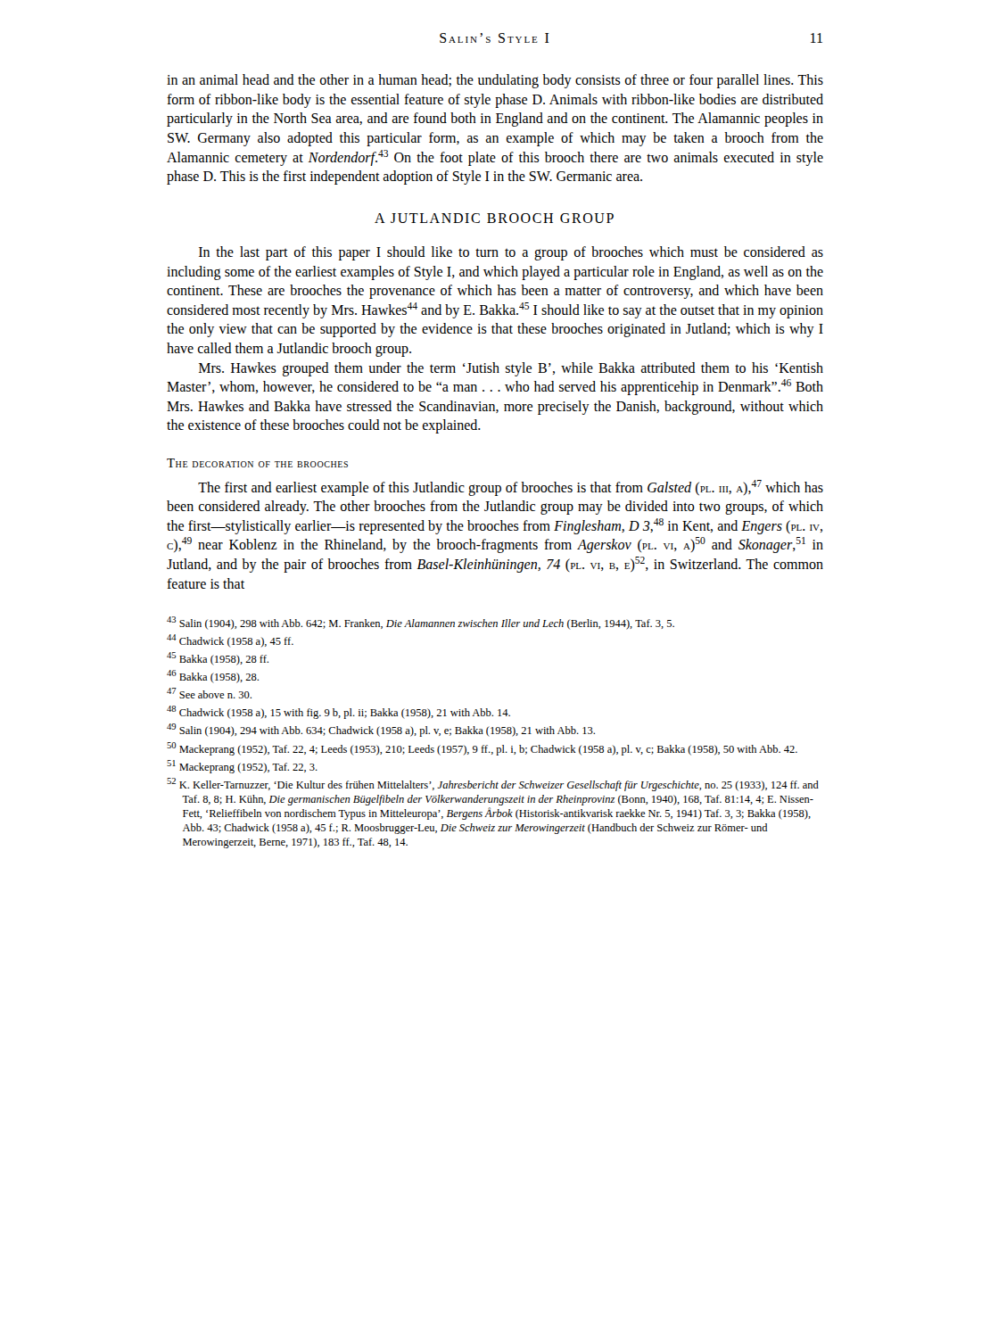Salin’s Style I 11
in an animal head and the other in a human head; the undulating body consists of three or four parallel lines. This form of ribbon-like body is the essential feature of style phase D. Animals with ribbon-like bodies are distributed particularly in the North Sea area, and are found both in England and on the continent. The Alamannic peoples in SW. Germany also adopted this particular form, as an example of which may be taken a brooch from the Alamannic cemetery at Nordendorf.43 On the foot plate of this brooch there are two animals executed in style phase D. This is the first independent adoption of Style I in the SW. Germanic area.
A JUTLANDIC BROOCH GROUP
In the last part of this paper I should like to turn to a group of brooches which must be considered as including some of the earliest examples of Style I, and which played a particular role in England, as well as on the continent. These are brooches the provenance of which has been a matter of controversy, and which have been considered most recently by Mrs. Hawkes44 and by E. Bakka.45 I should like to say at the outset that in my opinion the only view that can be supported by the evidence is that these brooches originated in Jutland; which is why I have called them a Jutlandic brooch group.
Mrs. Hawkes grouped them under the term ‘Jutish style B’, while Bakka attributed them to his ‘Kentish Master’, whom, however, he considered to be “a man . . . who had served his apprenticehip in Denmark”.46 Both Mrs. Hawkes and Bakka have stressed the Scandinavian, more precisely the Danish, background, without which the existence of these brooches could not be explained.
The decoration of the brooches
The first and earliest example of this Jutlandic group of brooches is that from Galsted (pl. iii, a),47 which has been considered already. The other brooches from the Jutlandic group may be divided into two groups, of which the first—stylistically earlier—is represented by the brooches from Finglesham, D 3,48 in Kent, and Engers (pl. iv, c),49 near Koblenz in the Rhineland, by the brooch-fragments from Agerskov (pl. vi, a)50 and Skonager,51 in Jutland, and by the pair of brooches from Basel-Kleinhüningen, 74 (pl. vi, b, e)52, in Switzerland. The common feature is that
43 Salin (1904), 298 with Abb. 642; M. Franken, Die Alamannen zwischen Iller und Lech (Berlin, 1944), Taf. 3, 5.
44 Chadwick (1958 a), 45 ff.
45 Bakka (1958), 28 ff.
46 Bakka (1958), 28.
47 See above n. 30.
48 Chadwick (1958 a), 15 with fig. 9 b, pl. ii; Bakka (1958), 21 with Abb. 14.
49 Salin (1904), 294 with Abb. 634; Chadwick (1958 a), pl. v, e; Bakka (1958), 21 with Abb. 13.
50 Mackeprang (1952), Taf. 22, 4; Leeds (1953), 210; Leeds (1957), 9 ff., pl. i, b; Chadwick (1958 a), pl. v, c; Bakka (1958), 50 with Abb. 42.
51 Mackeprang (1952), Taf. 22, 3.
52 K. Keller-Tarnuzzer, ‘Die Kultur des frühen Mittelalters’, Jahresbericht der Schweizer Gesellschaft für Urgeschichte, no. 25 (1933), 124 ff. and Taf. 8, 8; H. Kühn, Die germanischen Bügelfibeln der Völkerwanderungszeit in der Rheinprovinz (Bonn, 1940), 168, Taf. 81:14, 4; E. Nissen-Fett, ‘Relieffibeln von nordischem Typus in Mitteleuropa’, Bergens Årbok (Historisk-antikvarisk raekke Nr. 5, 1941) Taf. 3, 3; Bakka (1958), Abb. 43; Chadwick (1958 a), 45 f.; R. Moosbrugger-Leu, Die Schweiz zur Merowingerzeit (Handbuch der Schweiz zur Römer- und Merowingerzeit, Berne, 1971), 183 ff., Taf. 48, 14.